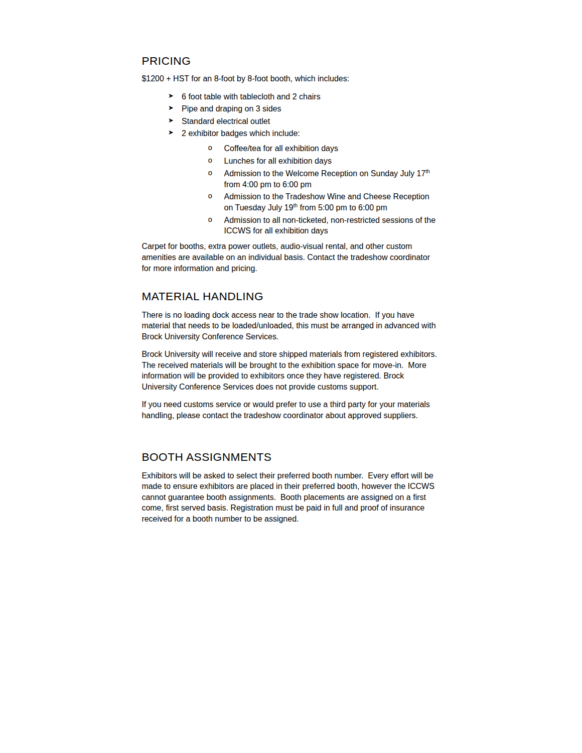PRICING
$1200 + HST for an 8-foot by 8-foot booth, which includes:
6 foot table with tablecloth and 2 chairs
Pipe and draping on 3 sides
Standard electrical outlet
2 exhibitor badges which include:
Coffee/tea for all exhibition days
Lunches for all exhibition days
Admission to the Welcome Reception on Sunday July 17th from 4:00 pm to 6:00 pm
Admission to the Tradeshow Wine and Cheese Reception on Tuesday July 19th from 5:00 pm to 6:00 pm
Admission to all non-ticketed, non-restricted sessions of the ICCWS for all exhibition days
Carpet for booths, extra power outlets, audio-visual rental, and other custom amenities are available on an individual basis. Contact the tradeshow coordinator for more information and pricing.
MATERIAL HANDLING
There is no loading dock access near to the trade show location. If you have material that needs to be loaded/unloaded, this must be arranged in advanced with Brock University Conference Services.
Brock University will receive and store shipped materials from registered exhibitors. The received materials will be brought to the exhibition space for move-in. More information will be provided to exhibitors once they have registered. Brock University Conference Services does not provide customs support.
If you need customs service or would prefer to use a third party for your materials handling, please contact the tradeshow coordinator about approved suppliers.
BOOTH ASSIGNMENTS
Exhibitors will be asked to select their preferred booth number. Every effort will be made to ensure exhibitors are placed in their preferred booth, however the ICCWS cannot guarantee booth assignments. Booth placements are assigned on a first come, first served basis. Registration must be paid in full and proof of insurance received for a booth number to be assigned.